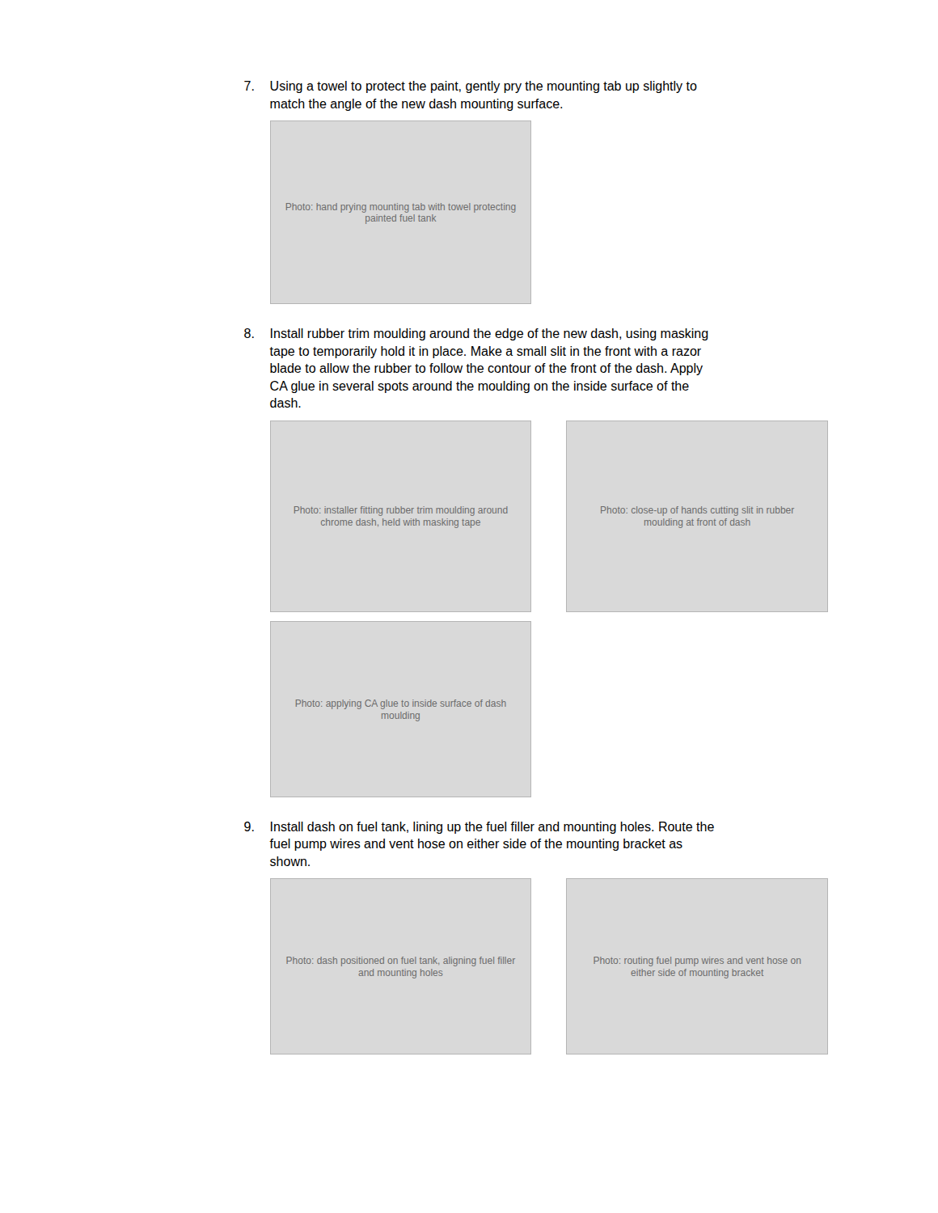Using a towel to protect the paint, gently pry the mounting tab up slightly to match the angle of the new dash mounting surface.
Install rubber trim moulding around the edge of the new dash, using masking tape to temporarily hold it in place. Make a small slit in the front with a razor blade to allow the rubber to follow the contour of the front of the dash. Apply CA glue in several spots around the moulding on the inside surface of the dash.
Install dash on fuel tank, lining up the fuel filler and mounting holes. Route the fuel pump wires and vent hose on either side of the mounting bracket as shown.